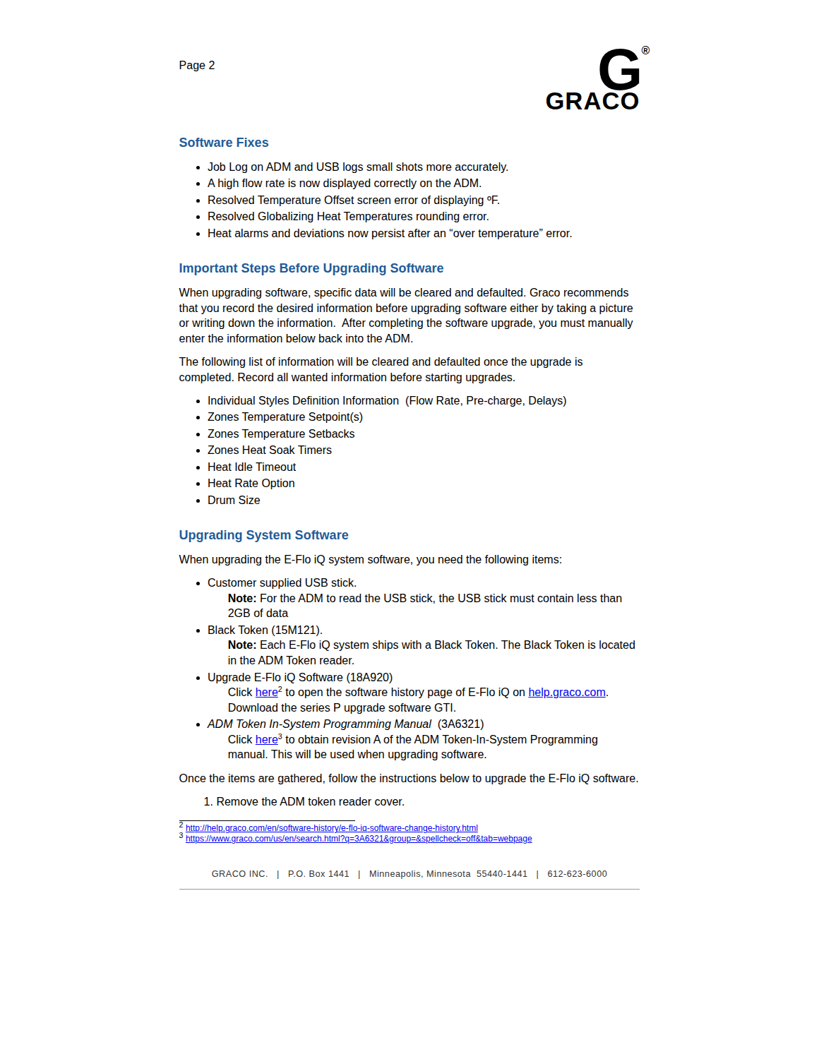Page 2
G®
GRACO
Software Fixes
Job Log on ADM and USB logs small shots more accurately.
A high flow rate is now displayed correctly on the ADM.
Resolved Temperature Offset screen error of displaying ºF.
Resolved Globalizing Heat Temperatures rounding error.
Heat alarms and deviations now persist after an “over temperature” error.
Important Steps Before Upgrading Software
When upgrading software, specific data will be cleared and defaulted. Graco recommends that you record the desired information before upgrading software either by taking a picture or writing down the information. After completing the software upgrade, you must manually enter the information below back into the ADM.
The following list of information will be cleared and defaulted once the upgrade is completed. Record all wanted information before starting upgrades.
Individual Styles Definition Information (Flow Rate, Pre-charge, Delays)
Zones Temperature Setpoint(s)
Zones Temperature Setbacks
Zones Heat Soak Timers
Heat Idle Timeout
Heat Rate Option
Drum Size
Upgrading System Software
When upgrading the E-Flo iQ system software, you need the following items:
Customer supplied USB stick. Note: For the ADM to read the USB stick, the USB stick must contain less than 2GB of data
Black Token (15M121). Note: Each E-Flo iQ system ships with a Black Token. The Black Token is located in the ADM Token reader.
Upgrade E-Flo iQ Software (18A920) Click here2 to open the software history page of E-Flo iQ on help.graco.com. Download the series P upgrade software GTI.
ADM Token In-System Programming Manual (3A6321) Click here3 to obtain revision A of the ADM Token-In-System Programming manual. This will be used when upgrading software.
Once the items are gathered, follow the instructions below to upgrade the E-Flo iQ software.
Remove the ADM token reader cover.
2 http://help.graco.com/en/software-history/e-flo-iq-software-change-history.html
3 https://www.graco.com/us/en/search.html?q=3A6321&group=&spellcheck=off&tab=webpage
GRACO INC. | P.O. Box 1441 | Minneapolis, Minnesota 55440-1441 | 612-623-6000